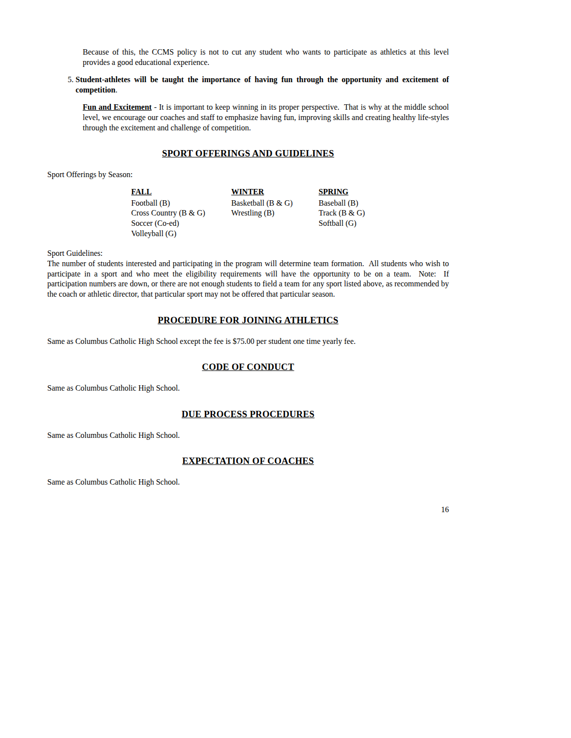Because of this, the CCMS policy is not to cut any student who wants to participate as athletics at this level provides a good educational experience.
Student-athletes will be taught the importance of having fun through the opportunity and excitement of competition.
Fun and Excitement - It is important to keep winning in its proper perspective. That is why at the middle school level, we encourage our coaches and staff to emphasize having fun, improving skills and creating healthy life-styles through the excitement and challenge of competition.
SPORT OFFERINGS AND GUIDELINES
Sport Offerings by Season:
| FALL | WINTER | SPRING |
| --- | --- | --- |
| Football (B) | Basketball (B & G) | Baseball (B) |
| Cross Country (B & G) | Wrestling (B) | Track (B & G) |
| Soccer (Co-ed) | | Softball (G) |
| Volleyball (G) | | |
Sport Guidelines:
The number of students interested and participating in the program will determine team formation. All students who wish to participate in a sport and who meet the eligibility requirements will have the opportunity to be on a team. Note: If participation numbers are down, or there are not enough students to field a team for any sport listed above, as recommended by the coach or athletic director, that particular sport may not be offered that particular season.
PROCEDURE FOR JOINING ATHLETICS
Same as Columbus Catholic High School except the fee is $75.00 per student one time yearly fee.
CODE OF CONDUCT
Same as Columbus Catholic High School.
DUE PROCESS PROCEDURES
Same as Columbus Catholic High School.
EXPECTATION OF COACHES
Same as Columbus Catholic High School.
16